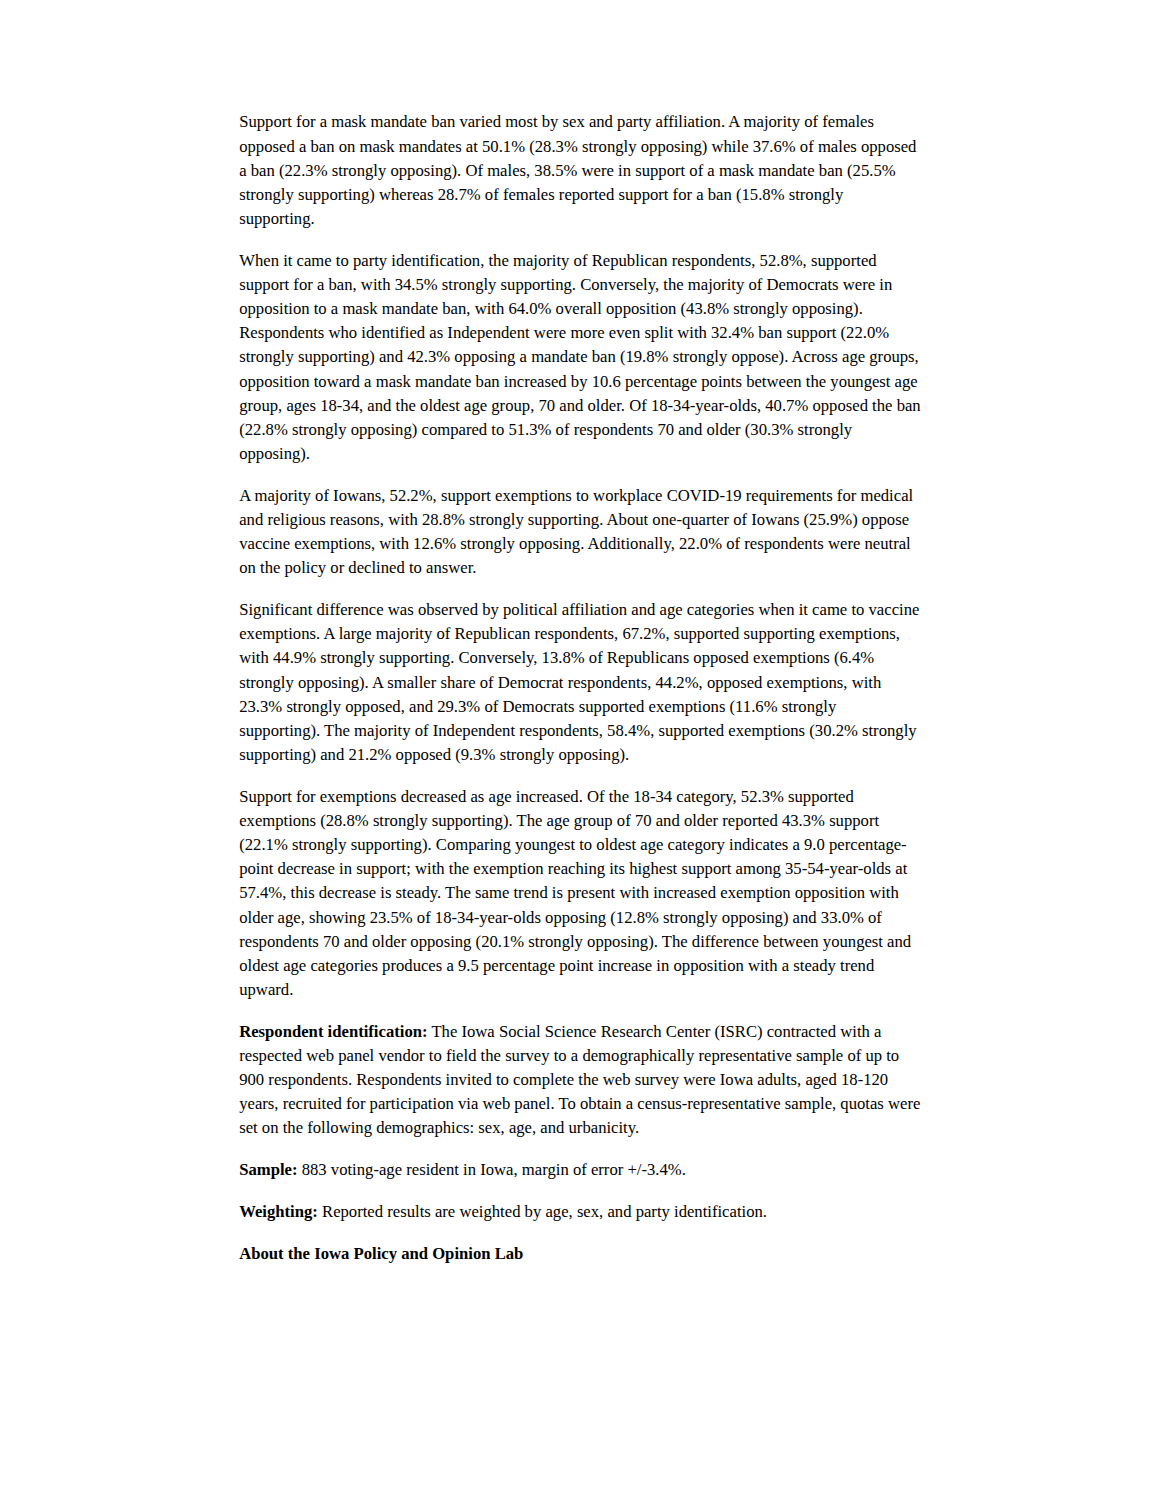Support for a mask mandate ban varied most by sex and party affiliation. A majority of females opposed a ban on mask mandates at 50.1% (28.3% strongly opposing) while 37.6% of males opposed a ban (22.3% strongly opposing). Of males, 38.5% were in support of a mask mandate ban (25.5% strongly supporting) whereas 28.7% of females reported support for a ban (15.8% strongly supporting.
When it came to party identification, the majority of Republican respondents, 52.8%, supported support for a ban, with 34.5% strongly supporting. Conversely, the majority of Democrats were in opposition to a mask mandate ban, with 64.0% overall opposition (43.8% strongly opposing). Respondents who identified as Independent were more even split with 32.4% ban support (22.0% strongly supporting) and 42.3% opposing a mandate ban (19.8% strongly oppose). Across age groups, opposition toward a mask mandate ban increased by 10.6 percentage points between the youngest age group, ages 18-34, and the oldest age group, 70 and older. Of 18-34-year-olds, 40.7% opposed the ban (22.8% strongly opposing) compared to 51.3% of respondents 70 and older (30.3% strongly opposing).
A majority of Iowans, 52.2%, support exemptions to workplace COVID-19 requirements for medical and religious reasons, with 28.8% strongly supporting. About one-quarter of Iowans (25.9%) oppose vaccine exemptions, with 12.6% strongly opposing. Additionally, 22.0% of respondents were neutral on the policy or declined to answer.
Significant difference was observed by political affiliation and age categories when it came to vaccine exemptions. A large majority of Republican respondents, 67.2%, supported supporting exemptions, with 44.9% strongly supporting. Conversely, 13.8% of Republicans opposed exemptions (6.4% strongly opposing). A smaller share of Democrat respondents, 44.2%, opposed exemptions, with 23.3% strongly opposed, and 29.3% of Democrats supported exemptions (11.6% strongly supporting). The majority of Independent respondents, 58.4%, supported exemptions (30.2% strongly supporting) and 21.2% opposed (9.3% strongly opposing).
Support for exemptions decreased as age increased. Of the 18-34 category, 52.3% supported exemptions (28.8% strongly supporting). The age group of 70 and older reported 43.3% support (22.1% strongly supporting). Comparing youngest to oldest age category indicates a 9.0 percentage-point decrease in support; with the exemption reaching its highest support among 35-54-year-olds at 57.4%, this decrease is steady. The same trend is present with increased exemption opposition with older age, showing 23.5% of 18-34-year-olds opposing (12.8% strongly opposing) and 33.0% of respondents 70 and older opposing (20.1% strongly opposing). The difference between youngest and oldest age categories produces a 9.5 percentage point increase in opposition with a steady trend upward.
Respondent identification: The Iowa Social Science Research Center (ISRC) contracted with a respected web panel vendor to field the survey to a demographically representative sample of up to 900 respondents. Respondents invited to complete the web survey were Iowa adults, aged 18-120 years, recruited for participation via web panel. To obtain a census-representative sample, quotas were set on the following demographics: sex, age, and urbanicity.
Sample: 883 voting-age resident in Iowa, margin of error +/-3.4%.
Weighting: Reported results are weighted by age, sex, and party identification.
About the Iowa Policy and Opinion Lab